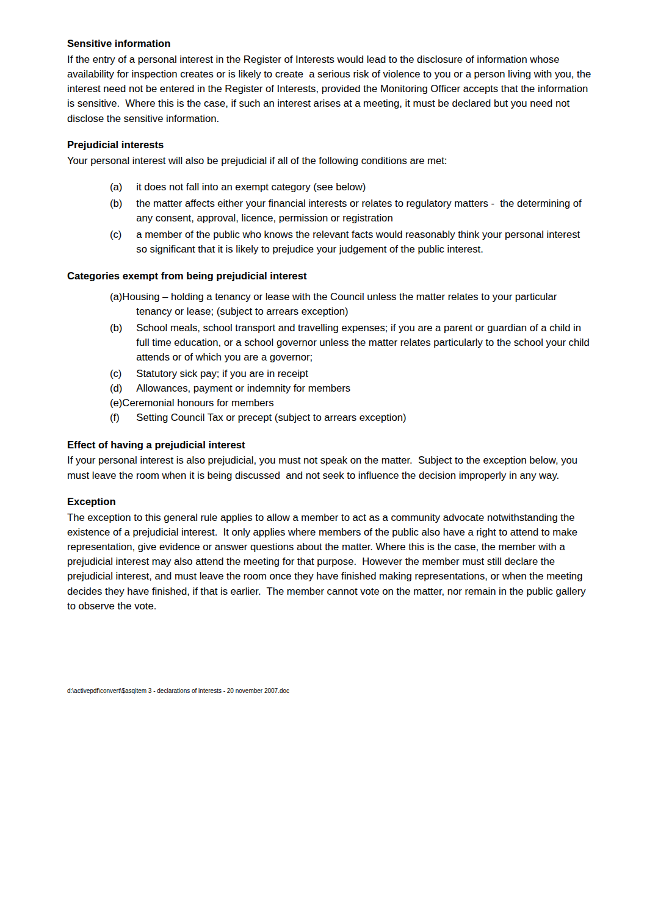Sensitive information
If the entry of a personal interest in the Register of Interests would lead to the disclosure of information whose availability for inspection creates or is likely to create a serious risk of violence to you or a person living with you, the interest need not be entered in the Register of Interests, provided the Monitoring Officer accepts that the information is sensitive. Where this is the case, if such an interest arises at a meeting, it must be declared but you need not disclose the sensitive information.
Prejudicial interests
Your personal interest will also be prejudicial if all of the following conditions are met:
(a) it does not fall into an exempt category (see below)
(b) the matter affects either your financial interests or relates to regulatory matters - the determining of any consent, approval, licence, permission or registration
(c) a member of the public who knows the relevant facts would reasonably think your personal interest so significant that it is likely to prejudice your judgement of the public interest.
Categories exempt from being prejudicial interest
(a) Housing – holding a tenancy or lease with the Council unless the matter relates to your particular tenancy or lease; (subject to arrears exception)
(b) School meals, school transport and travelling expenses; if you are a parent or guardian of a child in full time education, or a school governor unless the matter relates particularly to the school your child attends or of which you are a governor;
(c) Statutory sick pay; if you are in receipt
(d) Allowances, payment or indemnity for members
(e) Ceremonial honours for members
(f) Setting Council Tax or precept (subject to arrears exception)
Effect of having a prejudicial interest
If your personal interest is also prejudicial, you must not speak on the matter. Subject to the exception below, you must leave the room when it is being discussed and not seek to influence the decision improperly in any way.
Exception
The exception to this general rule applies to allow a member to act as a community advocate notwithstanding the existence of a prejudicial interest. It only applies where members of the public also have a right to attend to make representation, give evidence or answer questions about the matter. Where this is the case, the member with a prejudicial interest may also attend the meeting for that purpose. However the member must still declare the prejudicial interest, and must leave the room once they have finished making representations, or when the meeting decides they have finished, if that is earlier. The member cannot vote on the matter, nor remain in the public gallery to observe the vote.
d:\activepdf\convert\$asqitem 3 - declarations of interests - 20 november 2007.doc